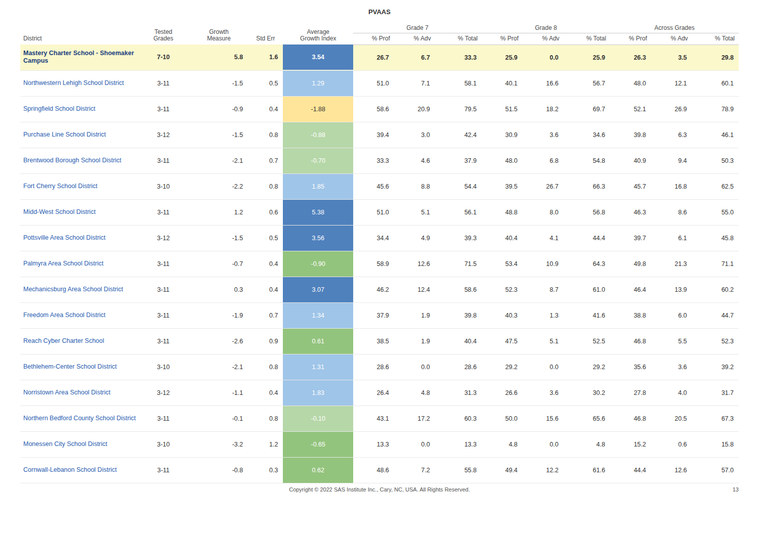PVAAS
| District | Tested Grades | Growth Measure | Std Err | Average Growth Index | Grade 7 | Grade 8 | Across Grades |
| --- | --- | --- | --- | --- | --- | --- | --- |
| % Prof | % Adv | % Total | % Prof | % Adv | % Total | % Prof | % Adv | % Total |
| Mastery Charter School - Shoemaker Campus | 7-10 | 5.8 | 1.6 | 3.54 | 26.7 | 6.7 | 33.3 | 25.9 | 0.0 | 25.9 | 26.3 | 3.5 | 29.8 |
| Northwestern Lehigh School District | 3-11 | -1.5 | 0.5 | 1.29 | 51.0 | 7.1 | 58.1 | 40.1 | 16.6 | 56.7 | 48.0 | 12.1 | 60.1 |
| Springfield School District | 3-11 | -0.9 | 0.4 | -1.88 | 58.6 | 20.9 | 79.5 | 51.5 | 18.2 | 69.7 | 52.1 | 26.9 | 78.9 |
| Purchase Line School District | 3-12 | -1.5 | 0.8 | -0.88 | 39.4 | 3.0 | 42.4 | 30.9 | 3.6 | 34.6 | 39.8 | 6.3 | 46.1 |
| Brentwood Borough School District | 3-11 | -2.1 | 0.7 | -0.70 | 33.3 | 4.6 | 37.9 | 48.0 | 6.8 | 54.8 | 40.9 | 9.4 | 50.3 |
| Fort Cherry School District | 3-10 | -2.2 | 0.8 | 1.85 | 45.6 | 8.8 | 54.4 | 39.5 | 26.7 | 66.3 | 45.7 | 16.8 | 62.5 |
| Midd-West School District | 3-11 | 1.2 | 0.6 | 5.38 | 51.0 | 5.1 | 56.1 | 48.8 | 8.0 | 56.8 | 46.3 | 8.6 | 55.0 |
| Pottsville Area School District | 3-12 | -1.5 | 0.5 | 3.56 | 34.4 | 4.9 | 39.3 | 40.4 | 4.1 | 44.4 | 39.7 | 6.1 | 45.8 |
| Palmyra Area School District | 3-11 | -0.7 | 0.4 | -0.90 | 58.9 | 12.6 | 71.5 | 53.4 | 10.9 | 64.3 | 49.8 | 21.3 | 71.1 |
| Mechanicsburg Area School District | 3-11 | 0.3 | 0.4 | 3.07 | 46.2 | 12.4 | 58.6 | 52.3 | 8.7 | 61.0 | 46.4 | 13.9 | 60.2 |
| Freedom Area School District | 3-11 | -1.9 | 0.7 | 1.34 | 37.9 | 1.9 | 39.8 | 40.3 | 1.3 | 41.6 | 38.8 | 6.0 | 44.7 |
| Reach Cyber Charter School | 3-11 | -2.6 | 0.9 | 0.61 | 38.5 | 1.9 | 40.4 | 47.5 | 5.1 | 52.5 | 46.8 | 5.5 | 52.3 |
| Bethlehem-Center School District | 3-10 | -2.1 | 0.8 | 1.31 | 28.6 | 0.0 | 28.6 | 29.2 | 0.0 | 29.2 | 35.6 | 3.6 | 39.2 |
| Norristown Area School District | 3-12 | -1.1 | 0.4 | 1.83 | 26.4 | 4.8 | 31.3 | 26.6 | 3.6 | 30.2 | 27.8 | 4.0 | 31.7 |
| Northern Bedford County School District | 3-11 | -0.1 | 0.8 | -0.10 | 43.1 | 17.2 | 60.3 | 50.0 | 15.6 | 65.6 | 46.8 | 20.5 | 67.3 |
| Monessen City School District | 3-10 | -3.2 | 1.2 | -0.65 | 13.3 | 0.0 | 13.3 | 4.8 | 0.0 | 4.8 | 15.2 | 0.6 | 15.8 |
| Cornwall-Lebanon School District | 3-11 | -0.8 | 0.3 | 0.62 | 48.6 | 7.2 | 55.8 | 49.4 | 12.2 | 61.6 | 44.4 | 12.6 | 57.0 |
Copyright © 2022 SAS Institute Inc., Cary, NC, USA. All Rights Reserved.
13